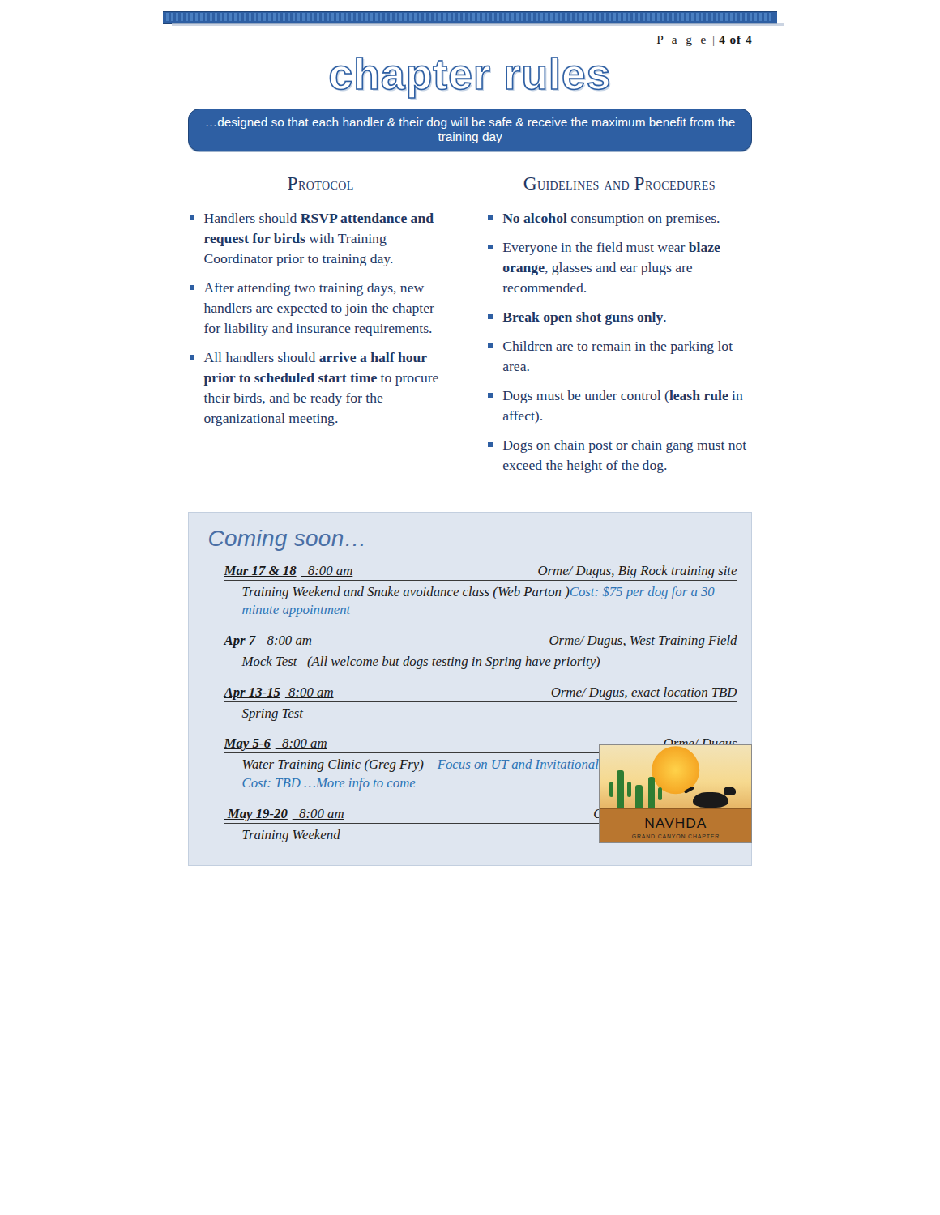P a g e|4 of 4
chapter rules
…designed so that each handler & their dog will be safe & receive the maximum benefit from the training day
Protocol
Handlers should RSVP attendance and request for birds with Training Coordinator prior to training day.
After attending two training days, new handlers are expected to join the chapter for liability and insurance requirements.
All handlers should arrive a half hour prior to scheduled start time to procure their birds, and be ready for the organizational meeting.
Guidelines and Procedures
No alcohol consumption on premises.
Everyone in the field must wear blaze orange, glasses and ear plugs are recommended.
Break open shot guns only.
Children are to remain in the parking lot area.
Dogs must be under control (leash rule in affect).
Dogs on chain post or chain gang must not exceed the height of the dog.
Coming soon…
Mar 17 & 18 8:00 am Orme/ Dugus, Big Rock training site
Training Weekend and Snake avoidance class (Web Parton )Cost: $75 per dog for a 30 minute appointment
Apr 7 8:00 am Orme/ Dugus, West Training Field
Mock Test (All welcome but dogs testing in Spring have priority)
Apr 13-15 8:00 am Orme/ Dugus, exact location TBD
Spring Test
May 5-6 8:00 am Orme/ Dugus
Water Training Clinic (Greg Fry) Focus on UT and Invitational water work
Cost: TBD …More info to come
May 19-20 8:00 am Orme/ Dugus, Orme Pond
Training Weekend
NAVHDA
GRAND CANYON CHAPTER